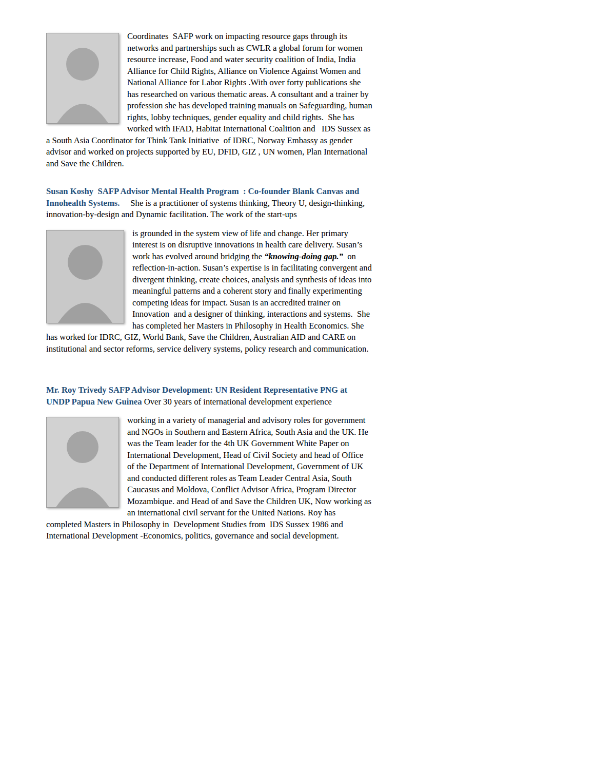Coordinates SAFP work on impacting resource gaps through its networks and partnerships such as CWLR a global forum for women resource increase, Food and water security coalition of India, India Alliance for Child Rights, Alliance on Violence Against Women and National Alliance for Labor Rights .With over forty publications she has researched on various thematic areas. A consultant and a trainer by profession she has developed training manuals on Safeguarding, human rights, lobby techniques, gender equality and child rights. She has worked with IFAD, Habitat International Coalition and IDS Sussex as a South Asia Coordinator for Think Tank Initiative of IDRC, Norway Embassy as gender advisor and worked on projects supported by EU, DFID, GIZ , UN women, Plan International and Save the Children.
Susan Koshy SAFP Advisor Mental Health Program : Co-founder Blank Canvas and Innohealth Systems. She is a practitioner of systems thinking, Theory U, design-thinking, innovation-by-design and Dynamic facilitation. The work of the start-ups
is grounded in the system view of life and change. Her primary interest is on disruptive innovations in health care delivery. Susan’s work has evolved around bridging the “knowing-doing gap.” on reflection-in-action. Susan’s expertise is in facilitating convergent and divergent thinking, create choices, analysis and synthesis of ideas into meaningful patterns and a coherent story and finally experimenting competing ideas for impact. Susan is an accredited trainer on Innovation and a designer of thinking, interactions and systems. She has completed her Masters in Philosophy in Health Economics. She has worked for IDRC, GIZ, World Bank, Save the Children, Australian AID and CARE on institutional and sector reforms, service delivery systems, policy research and communication.
Mr. Roy Trivedy SAFP Advisor Development: UN Resident Representative PNG at UNDP Papua New Guinea Over 30 years of international development experience
working in a variety of managerial and advisory roles for government and NGOs in Southern and Eastern Africa, South Asia and the UK. He was the Team leader for the 4th UK Government White Paper on International Development, Head of Civil Society and head of Office of the Department of International Development, Government of UK and conducted different roles as Team Leader Central Asia, South Caucasus and Moldova, Conflict Advisor Africa, Program Director Mozambique. and Head of and Save the Children UK, Now working as an international civil servant for the United Nations. Roy has completed Masters in Philosophy in Development Studies from IDS Sussex 1986 and International Development -Economics, politics, governance and social development.